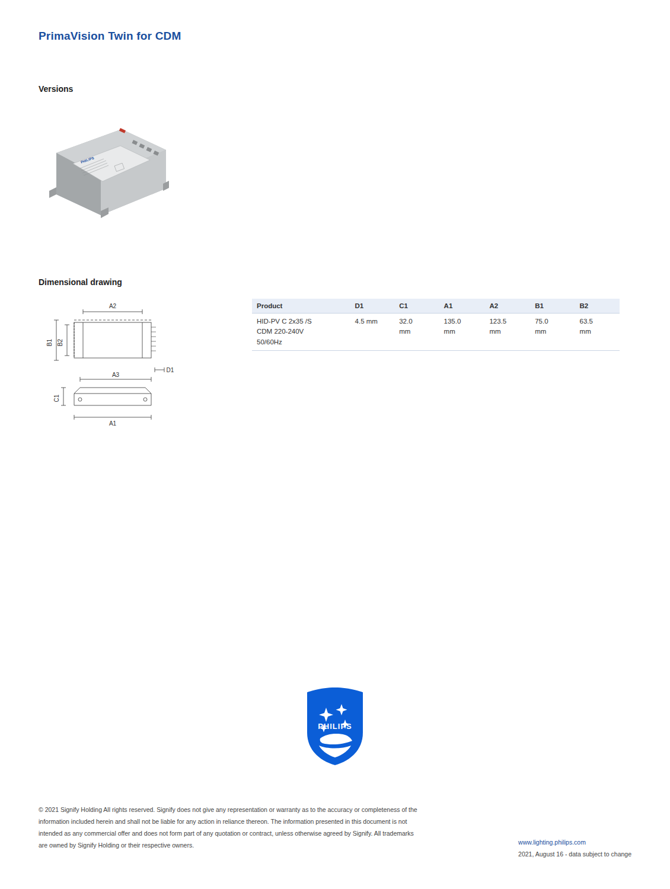PrimaVision Twin for CDM
Versions
PHILIPS
Dimensional drawing
B1 B2 A2 A3 A1 C1 D1
| Product | D1 | C1 | A1 | A2 | B1 | B2 |
| --- | --- | --- | --- | --- | --- | --- |
| HID-PV C 2x35 /S CDM 220-240V 50/60Hz | 4.5 mm | 32.0 mm | 135.0 mm | 123.5 mm | 75.0 mm | 63.5 mm |
PHILIPS
© 2021 Signify Holding All rights reserved. Signify does not give any representation or warranty as to the accuracy or completeness of the information included herein and shall not be liable for any action in reliance thereon. The information presented in this document is not intended as any commercial offer and does not form part of any quotation or contract, unless otherwise agreed by Signify. All trademarks are owned by Signify Holding or their respective owners.
www.lighting.philips.com
2021, August 16 - data subject to change